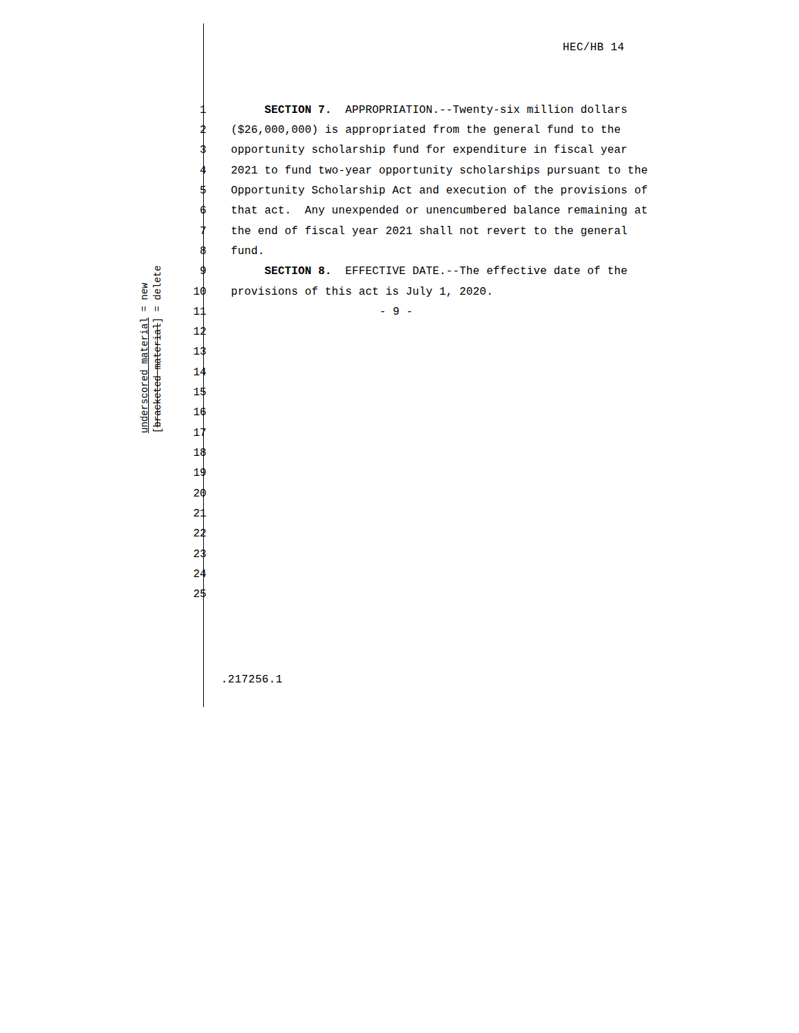HEC/HB 14
underscored material = new
[bracketed material] = delete
1 SECTION 7. APPROPRIATION.--Twenty-six million dollars
2($26,000,000) is appropriated from the general fund to the
3 opportunity scholarship fund for expenditure in fiscal year
42021 to fund two-year opportunity scholarships pursuant to the
5 Opportunity Scholarship Act and execution of the provisions of
6 that act. Any unexpended or unencumbered balance remaining at
7 the end of fiscal year 2021 shall not revert to the general
8 fund.
9 SECTION 8. EFFECTIVE DATE.--The effective date of the
10 provisions of this act is July 1, 2020.
11- 9 -
12
13
14
15
16
17
18
19
20
21
22
23
24
25
.217256.1